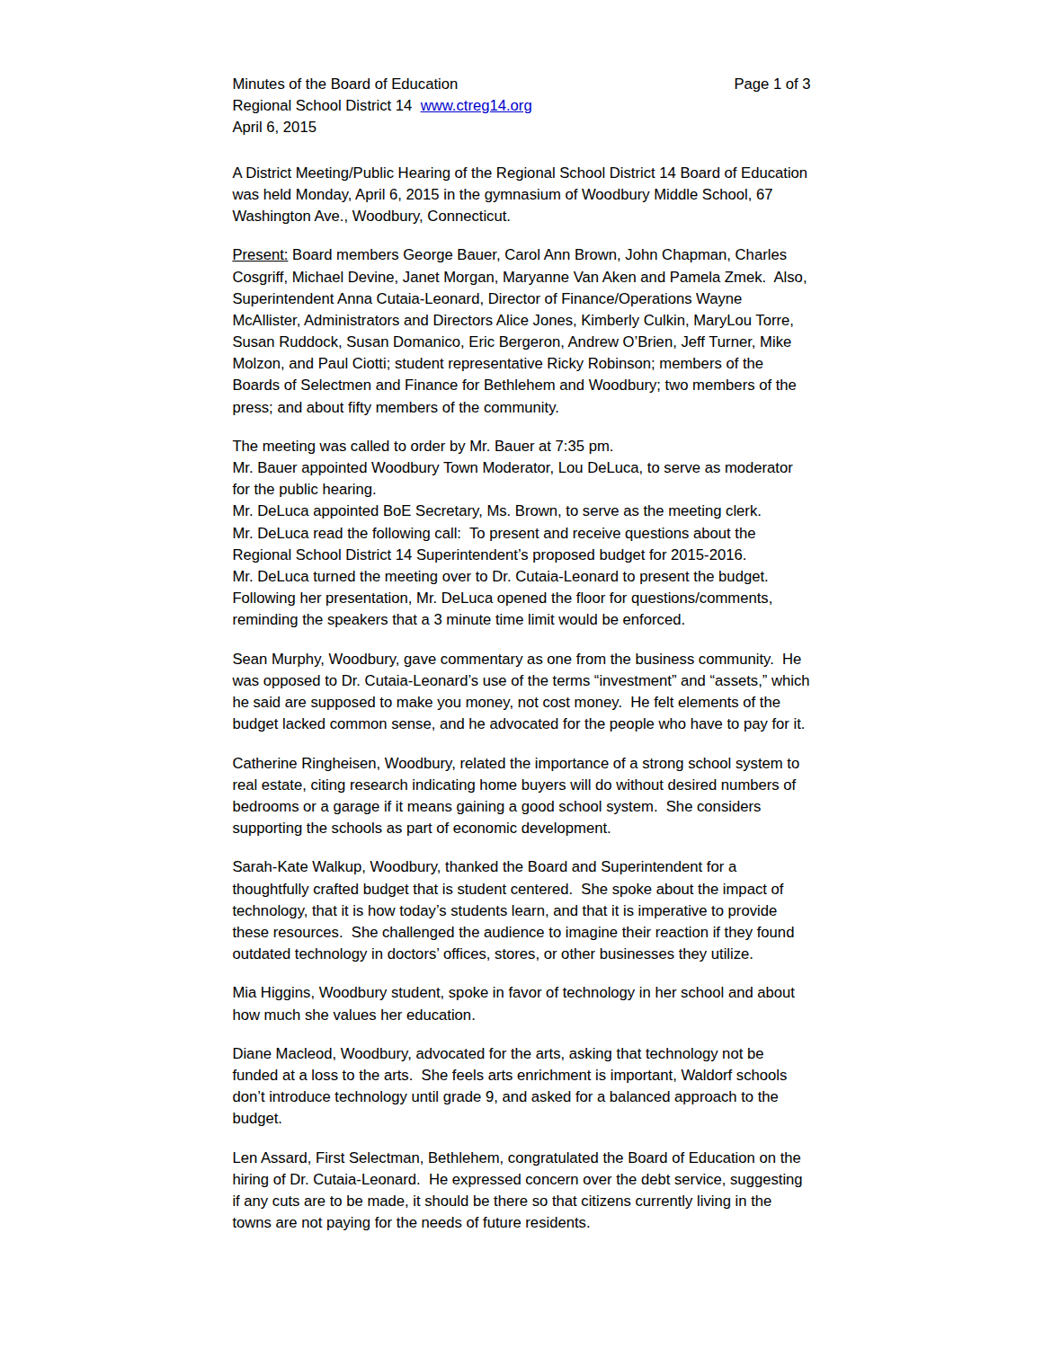Page 1 of 3 Minutes of the Board of Education Regional School District 14 www.ctreg14.org April 6, 2015
A District Meeting/Public Hearing of the Regional School District 14 Board of Education was held Monday, April 6, 2015 in the gymnasium of Woodbury Middle School, 67 Washington Ave., Woodbury, Connecticut.
Present: Board members George Bauer, Carol Ann Brown, John Chapman, Charles Cosgriff, Michael Devine, Janet Morgan, Maryanne Van Aken and Pamela Zmek. Also, Superintendent Anna Cutaia-Leonard, Director of Finance/Operations Wayne McAllister, Administrators and Directors Alice Jones, Kimberly Culkin, MaryLou Torre, Susan Ruddock, Susan Domanico, Eric Bergeron, Andrew O’Brien, Jeff Turner, Mike Molzon, and Paul Ciotti; student representative Ricky Robinson; members of the Boards of Selectmen and Finance for Bethlehem and Woodbury; two members of the press; and about fifty members of the community.
The meeting was called to order by Mr. Bauer at 7:35 pm.
Mr. Bauer appointed Woodbury Town Moderator, Lou DeLuca, to serve as moderator for the public hearing.
Mr. DeLuca appointed BoE Secretary, Ms. Brown, to serve as the meeting clerk.
Mr. DeLuca read the following call: To present and receive questions about the Regional School District 14 Superintendent’s proposed budget for 2015-2016.
Mr. DeLuca turned the meeting over to Dr. Cutaia-Leonard to present the budget.
Following her presentation, Mr. DeLuca opened the floor for questions/comments, reminding the speakers that a 3 minute time limit would be enforced.
Sean Murphy, Woodbury, gave commentary as one from the business community. He was opposed to Dr. Cutaia-Leonard’s use of the terms “investment” and “assets,” which he said are supposed to make you money, not cost money. He felt elements of the budget lacked common sense, and he advocated for the people who have to pay for it.
Catherine Ringheisen, Woodbury, related the importance of a strong school system to real estate, citing research indicating home buyers will do without desired numbers of bedrooms or a garage if it means gaining a good school system. She considers supporting the schools as part of economic development.
Sarah-Kate Walkup, Woodbury, thanked the Board and Superintendent for a thoughtfully crafted budget that is student centered. She spoke about the impact of technology, that it is how today’s students learn, and that it is imperative to provide these resources. She challenged the audience to imagine their reaction if they found outdated technology in doctors’ offices, stores, or other businesses they utilize.
Mia Higgins, Woodbury student, spoke in favor of technology in her school and about how much she values her education.
Diane Macleod, Woodbury, advocated for the arts, asking that technology not be funded at a loss to the arts. She feels arts enrichment is important, Waldorf schools don’t introduce technology until grade 9, and asked for a balanced approach to the budget.
Len Assard, First Selectman, Bethlehem, congratulated the Board of Education on the hiring of Dr. Cutaia-Leonard. He expressed concern over the debt service, suggesting if any cuts are to be made, it should be there so that citizens currently living in the towns are not paying for the needs of future residents.